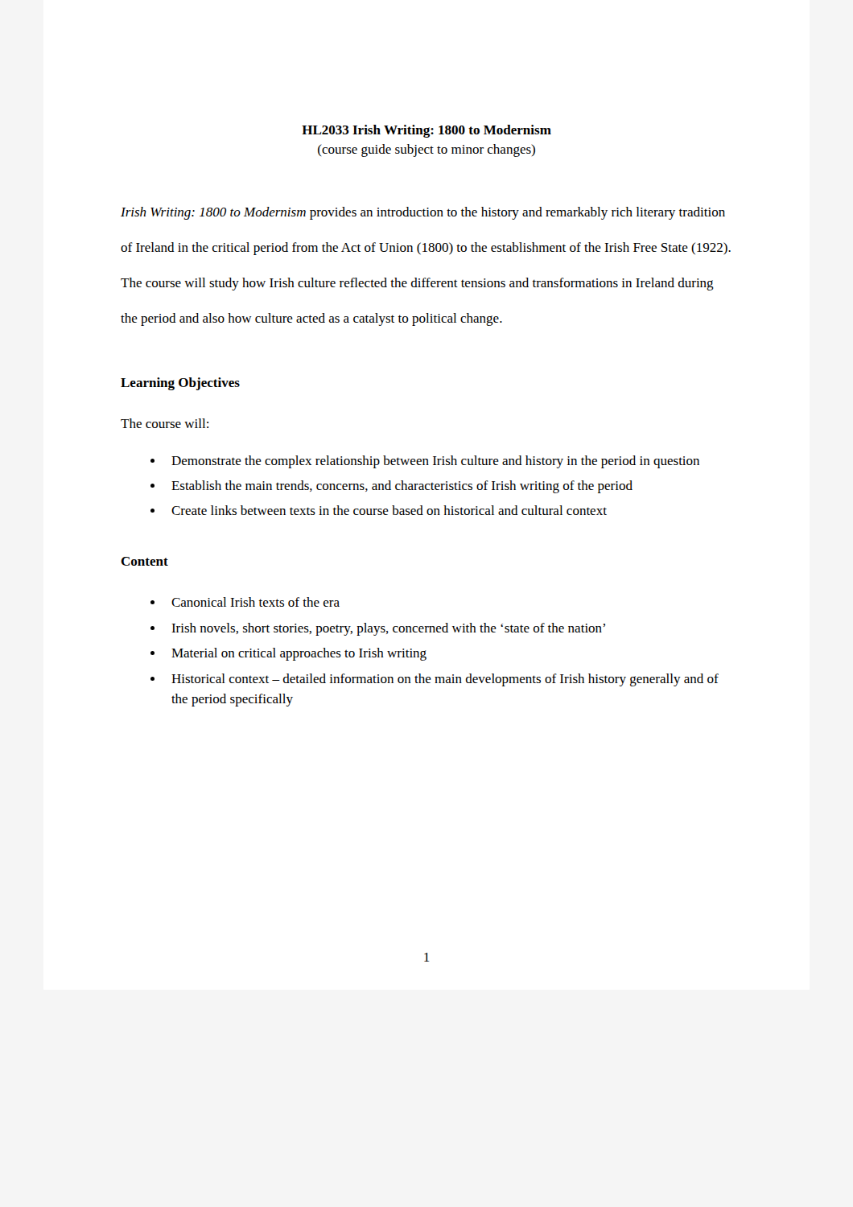HL2033 Irish Writing: 1800 to Modernism
(course guide subject to minor changes)
Irish Writing: 1800 to Modernism provides an introduction to the history and remarkably rich literary tradition of Ireland in the critical period from the Act of Union (1800) to the establishment of the Irish Free State (1922). The course will study how Irish culture reflected the different tensions and transformations in Ireland during the period and also how culture acted as a catalyst to political change.
Learning Objectives
The course will:
Demonstrate the complex relationship between Irish culture and history in the period in question
Establish the main trends, concerns, and characteristics of Irish writing of the period
Create links between texts in the course based on historical and cultural context
Content
Canonical Irish texts of the era
Irish novels, short stories, poetry, plays, concerned with the ‘state of the nation’
Material on critical approaches to Irish writing
Historical context – detailed information on the main developments of Irish history generally and of the period specifically
1